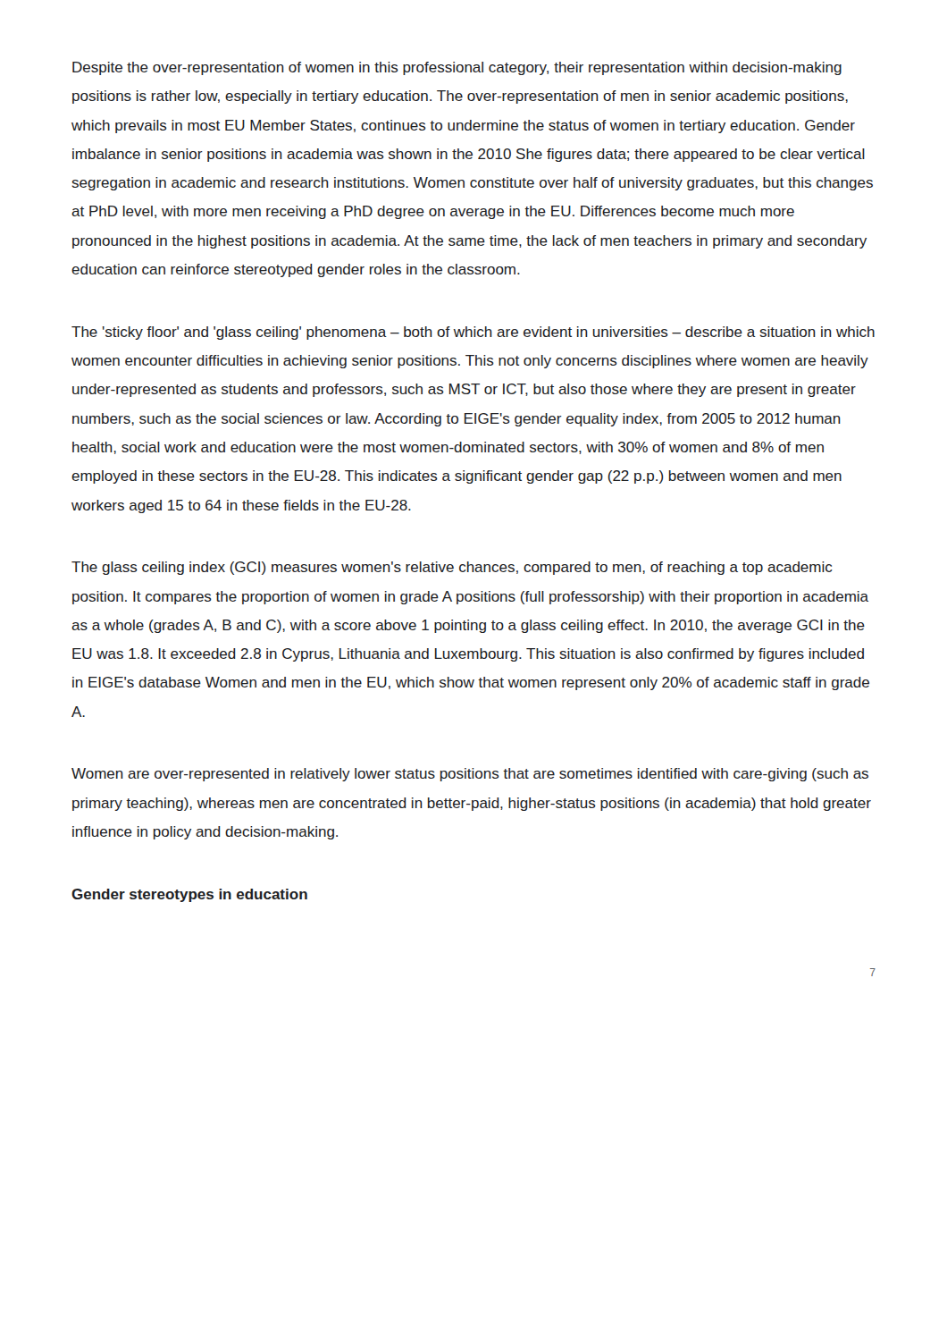Despite the over-representation of women in this professional category, their representation within decision-making positions is rather low, especially in tertiary education. The over-representation of men in senior academic positions, which prevails in most EU Member States, continues to undermine the status of women in tertiary education. Gender imbalance in senior positions in academia was shown in the 2010 She figures data; there appeared to be clear vertical segregation in academic and research institutions. Women constitute over half of university graduates, but this changes at PhD level, with more men receiving a PhD degree on average in the EU. Differences become much more pronounced in the highest positions in academia. At the same time, the lack of men teachers in primary and secondary education can reinforce stereotyped gender roles in the classroom.
The 'sticky floor' and 'glass ceiling' phenomena – both of which are evident in universities – describe a situation in which women encounter difficulties in achieving senior positions. This not only concerns disciplines where women are heavily under-represented as students and professors, such as MST or ICT, but also those where they are present in greater numbers, such as the social sciences or law. According to EIGE's gender equality index, from 2005 to 2012 human health, social work and education were the most women-dominated sectors, with 30% of women and 8% of men employed in these sectors in the EU-28. This indicates a significant gender gap (22 p.p.) between women and men workers aged 15 to 64 in these fields in the EU-28.
The glass ceiling index (GCI) measures women's relative chances, compared to men, of reaching a top academic position. It compares the proportion of women in grade A positions (full professorship) with their proportion in academia as a whole (grades A, B and C), with a score above 1 pointing to a glass ceiling effect. In 2010, the average GCI in the EU was 1.8. It exceeded 2.8 in Cyprus, Lithuania and Luxembourg. This situation is also confirmed by figures included in EIGE's database Women and men in the EU, which show that women represent only 20% of academic staff in grade A.
Women are over-represented in relatively lower status positions that are sometimes identified with care-giving (such as primary teaching), whereas men are concentrated in better-paid, higher-status positions (in academia) that hold greater influence in policy and decision-making.
Gender stereotypes in education
7